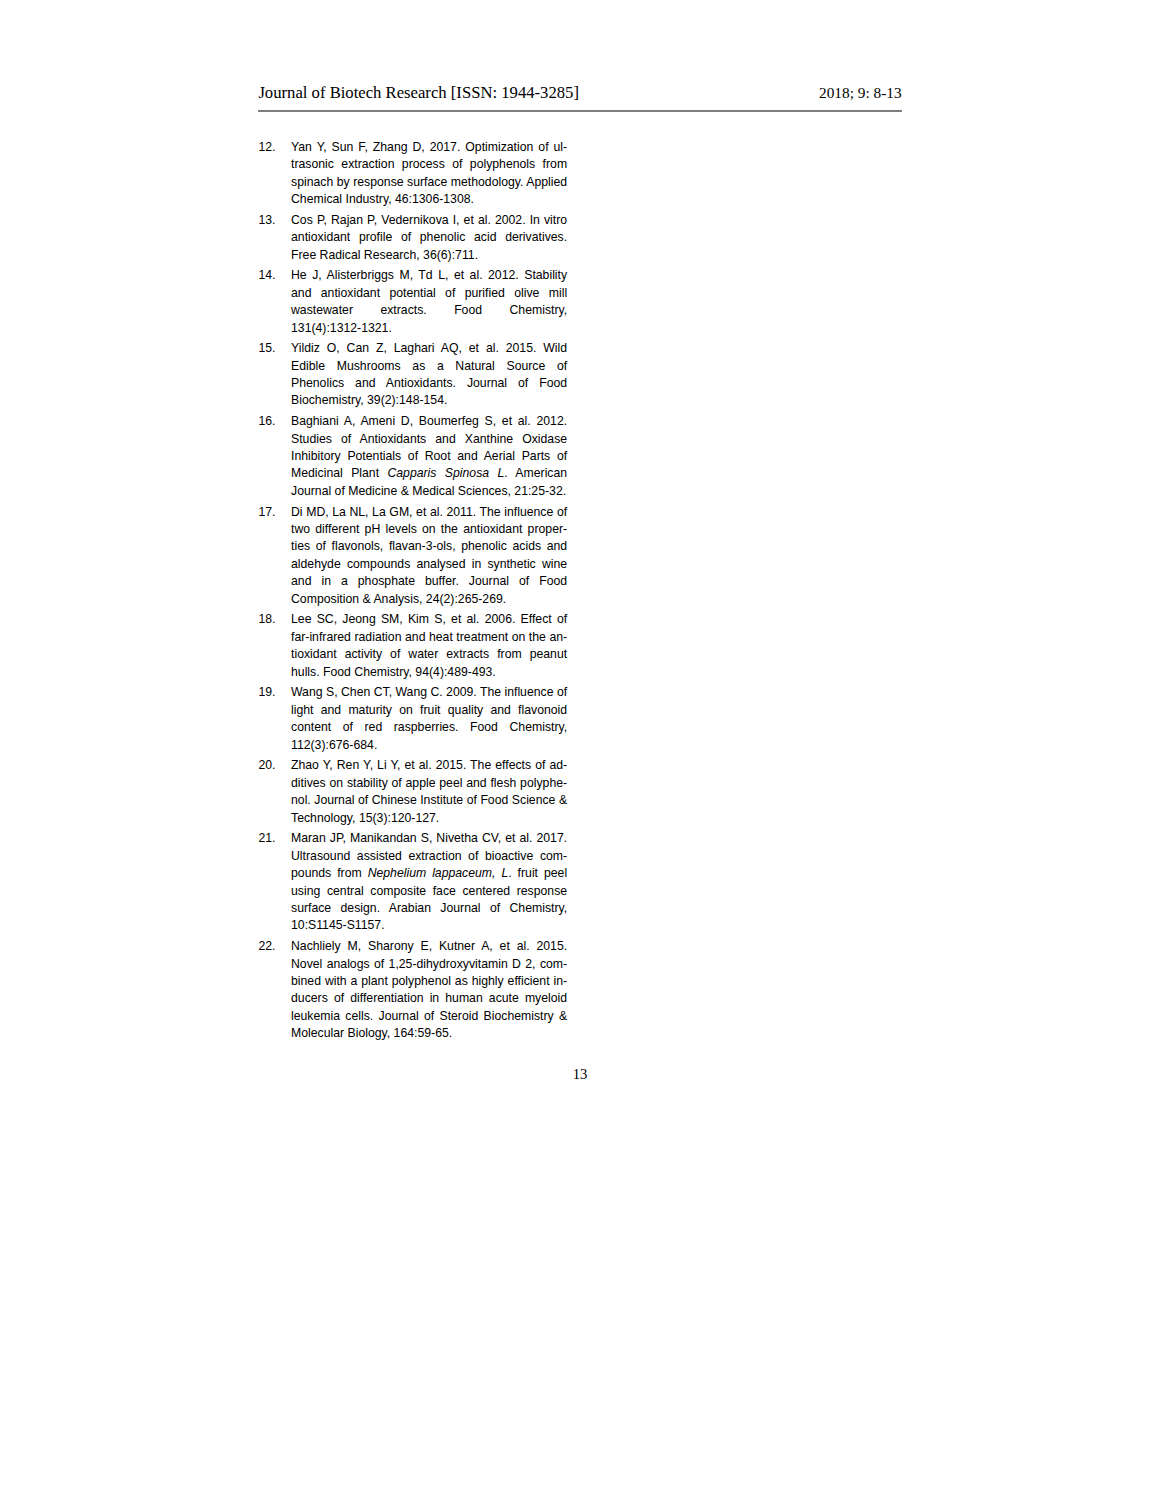Journal of Biotech Research [ISSN: 1944-3285] 2018; 9: 8-13
12. Yan Y, Sun F, Zhang D, 2017. Optimization of ultrasonic extraction process of polyphenols from spinach by response surface methodology. Applied Chemical Industry, 46:1306-1308.
13. Cos P, Rajan P, Vedernikova I, et al. 2002. In vitro antioxidant profile of phenolic acid derivatives. Free Radical Research, 36(6):711.
14. He J, Alisterbriggs M, Td L, et al. 2012. Stability and antioxidant potential of purified olive mill wastewater extracts. Food Chemistry, 131(4):1312-1321.
15. Yildiz O, Can Z, Laghari AQ, et al. 2015. Wild Edible Mushrooms as a Natural Source of Phenolics and Antioxidants. Journal of Food Biochemistry, 39(2):148-154.
16. Baghiani A, Ameni D, Boumerfeg S, et al. 2012. Studies of Antioxidants and Xanthine Oxidase Inhibitory Potentials of Root and Aerial Parts of Medicinal Plant Capparis Spinosa L. American Journal of Medicine & Medical Sciences, 21:25-32.
17. Di MD, La NL, La GM, et al. 2011. The influence of two different pH levels on the antioxidant properties of flavonols, flavan-3-ols, phenolic acids and aldehyde compounds analysed in synthetic wine and in a phosphate buffer. Journal of Food Composition & Analysis, 24(2):265-269.
18. Lee SC, Jeong SM, Kim S, et al. 2006. Effect of far-infrared radiation and heat treatment on the antioxidant activity of water extracts from peanut hulls. Food Chemistry, 94(4):489-493.
19. Wang S, Chen CT, Wang C. 2009. The influence of light and maturity on fruit quality and flavonoid content of red raspberries. Food Chemistry, 112(3):676-684.
20. Zhao Y, Ren Y, Li Y, et al. 2015. The effects of additives on stability of apple peel and flesh polyphenol. Journal of Chinese Institute of Food Science & Technology, 15(3):120-127.
21. Maran JP, Manikandan S, Nivetha CV, et al. 2017. Ultrasound assisted extraction of bioactive compounds from Nephelium lappaceum, L. fruit peel using central composite face centered response surface design. Arabian Journal of Chemistry, 10:S1145-S1157.
22. Nachliely M, Sharony E, Kutner A, et al. 2015. Novel analogs of 1,25-dihydroxyvitamin D 2, combined with a plant polyphenol as highly efficient inducers of differentiation in human acute myeloid leukemia cells. Journal of Steroid Biochemistry & Molecular Biology, 164:59-65.
13